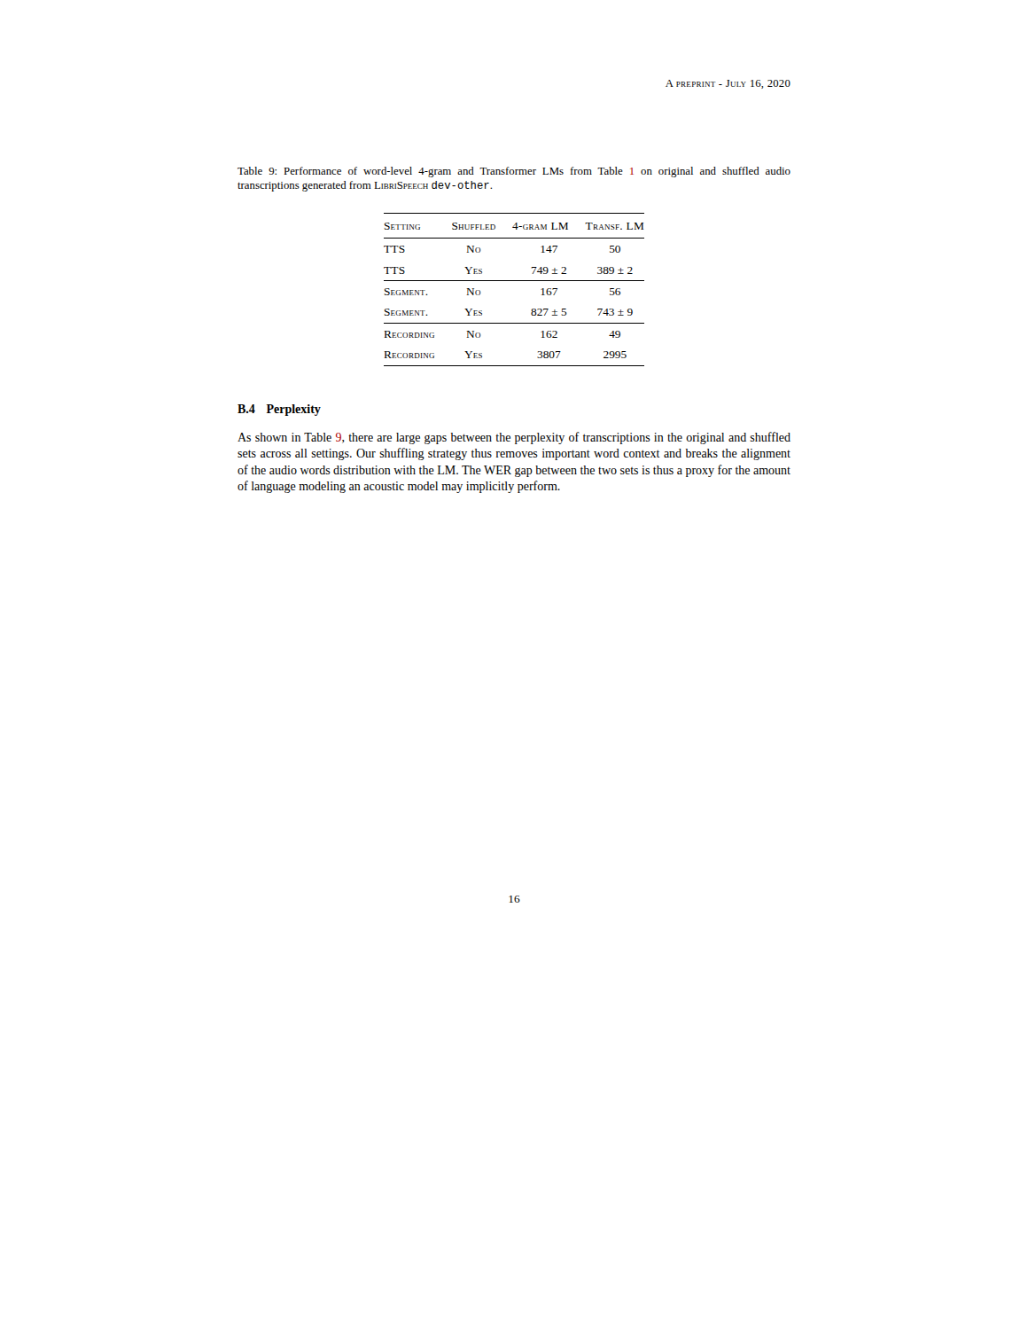A preprint - July 16, 2020
Table 9: Performance of word-level 4-gram and Transformer LMs from Table 1 on original and shuffled audio transcriptions generated from LibriSpeech dev-other.
| Setting | Shuffled | 4-gram LM | Transf. LM |
| --- | --- | --- | --- |
| TTS | No | 147 | 50 |
| TTS | Yes | 749 ± 2 | 389 ± 2 |
| Segment. | No | 167 | 56 |
| Segment. | Yes | 827 ± 5 | 743 ± 9 |
| Recording | No | 162 | 49 |
| Recording | Yes | 3807 | 2995 |
B.4 Perplexity
As shown in Table 9, there are large gaps between the perplexity of transcriptions in the original and shuffled sets across all settings. Our shuffling strategy thus removes important word context and breaks the alignment of the audio words distribution with the LM. The WER gap between the two sets is thus a proxy for the amount of language modeling an acoustic model may implicitly perform.
16